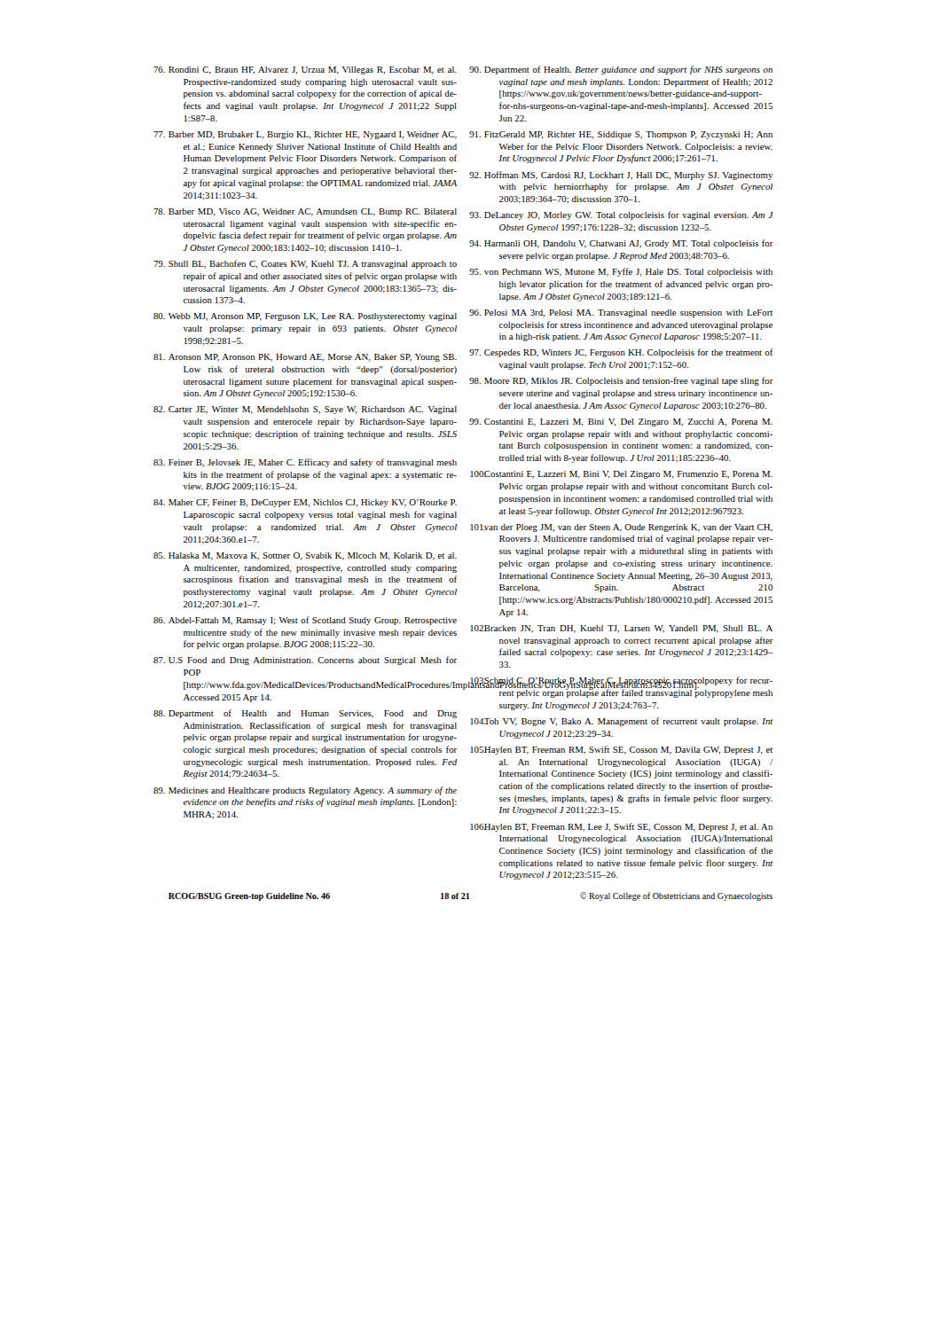Rondini C, Braun HF, Alvarez J, Urzua M, Villegas R, Escobar M, et al. Prospective-randomized study comparing high uterosacral vault suspension vs. abdominal sacral colpopexy for the correction of apical defects and vaginal vault prolapse. Int Urogynecol J 2011;22 Suppl 1:S87–8.
Barber MD, Brubaker L, Burgio KL, Richter HE, Nygaard I, Weidner AC, et al.; Eunice Kennedy Shriver National Institute of Child Health and Human Development Pelvic Floor Disorders Network. Comparison of 2 transvaginal surgical approaches and perioperative behavioral therapy for apical vaginal prolapse: the OPTIMAL randomized trial. JAMA 2014;311:1023–34.
Barber MD, Visco AG, Weidner AC, Amundsen CL, Bump RC. Bilateral uterosacral ligament vaginal vault suspension with site-specific endopelvic fascia defect repair for treatment of pelvic organ prolapse. Am J Obstet Gynecol 2000;183:1402–10; discussion 1410–1.
Shull BL, Bachofen C, Coates KW, Kuehl TJ. A transvaginal approach to repair of apical and other associated sites of pelvic organ prolapse with uterosacral ligaments. Am J Obstet Gynecol 2000;183:1365–73; discussion 1373–4.
Webb MJ, Aronson MP, Ferguson LK, Lee RA. Posthysterectomy vaginal vault prolapse: primary repair in 693 patients. Obstet Gynecol 1998;92:281–5.
Aronson MP, Aronson PK, Howard AE, Morse AN, Baker SP, Young SB. Low risk of ureteral obstruction with “deep” (dorsal/posterior) uterosacral ligament suture placement for transvaginal apical suspension. Am J Obstet Gynecol 2005;192:1530–6.
Carter JE, Winter M, Mendehlsohn S, Saye W, Richardson AC. Vaginal vault suspension and enterocele repair by Richardson-Saye laparoscopic technique: description of training technique and results. JSLS 2001;5:29–36.
Feiner B, Jelovsek JE, Maher C. Efficacy and safety of transvaginal mesh kits in the treatment of prolapse of the vaginal apex: a systematic review. BJOG 2009;116:15–24.
Maher CF, Feiner B, DeCuyper EM, Nichlos CJ, Hickey KV, O’Rourke P. Laparoscopic sacral colpopexy versus total vaginal mesh for vaginal vault prolapse: a randomized trial. Am J Obstet Gynecol 2011;204:360.e1–7.
Halaska M, Maxova K, Sottner O, Svabik K, Mlcoch M, Kolarik D, et al. A multicenter, randomized, prospective, controlled study comparing sacrospinous fixation and transvaginal mesh in the treatment of posthysterectomy vaginal vault prolapse. Am J Obstet Gynecol 2012;207:301.e1–7.
Abdel-Fattah M, Ramsay I; West of Scotland Study Group. Retrospective multicentre study of the new minimally invasive mesh repair devices for pelvic organ prolapse. BJOG 2008;115:22–30.
U.S Food and Drug Administration. Concerns about Surgical Mesh for POP [http://www.fda.gov/MedicalDevices/ProductsandMedicalProcedures/ImplantsandProsthetics/UroGynSurgicalMesh/ucm345201.htm]. Accessed 2015 Apr 14.
Department of Health and Human Services, Food and Drug Administration. Reclassification of surgical mesh for transvaginal pelvic organ prolapse repair and surgical instrumentation for urogynecologic surgical mesh procedures; designation of special controls for urogynecologic surgical mesh instrumentation. Proposed rules. Fed Regist 2014;79:24634–5.
Medicines and Healthcare products Regulatory Agency. A summary of the evidence on the benefits and risks of vaginal mesh implants. [London]: MHRA; 2014.
Department of Health. Better guidance and support for NHS surgeons on vaginal tape and mesh implants. London: Department of Health; 2012 [https://www.gov.uk/government/news/better-guidance-and-support-for-nhs-surgeons-on-vaginal-tape-and-mesh-implants]. Accessed 2015 Jun 22.
FitzGerald MP, Richter HE, Siddique S, Thompson P, Zyczynski H; Ann Weber for the Pelvic Floor Disorders Network. Colpocleisis: a review. Int Urogynecol J Pelvic Floor Dysfunct 2006;17:261–71.
Hoffman MS, Cardosi RJ, Lockhart J, Hall DC, Murphy SJ. Vaginectomy with pelvic herniorrhaphy for prolapse. Am J Obstet Gynecol 2003;189:364–70; discussion 370–1.
DeLancey JO, Morley GW. Total colpocleisis for vaginal eversion. Am J Obstet Gynecol 1997;176:1228–32; discussion 1232–5.
Harmanli OH, Dandolu V, Chatwani AJ, Grody MT. Total colpocleisis for severe pelvic organ prolapse. J Reprod Med 2003;48:703–6.
von Pechmann WS, Mutone M, Fyffe J, Hale DS. Total colpocleisis with high levator plication for the treatment of advanced pelvic organ prolapse. Am J Obstet Gynecol 2003;189:121–6.
Pelosi MA 3rd, Pelosi MA. Transvaginal needle suspension with LeFort colpocleisis for stress incontinence and advanced uterovaginal prolapse in a high-risk patient. J Am Assoc Gynecol Laparosc 1998;5:207–11.
Cespedes RD, Winters JC, Ferguson KH. Colpocleisis for the treatment of vaginal vault prolapse. Tech Urol 2001;7:152–60.
Moore RD, Miklos JR. Colpocleisis and tension-free vaginal tape sling for severe uterine and vaginal prolapse and stress urinary incontinence under local anaesthesia. J Am Assoc Gynecol Laparosc 2003;10:276–80.
Costantini E, Lazzeri M, Bini V, Del Zingaro M, Zucchi A, Porena M. Pelvic organ prolapse repair with and without prophylactic concomitant Burch colposuspension in continent women: a randomized, controlled trial with 8-year followup. J Urol 2011;185:2236–40.
Costantini E, Lazzeri M, Bini V, Del Zingaro M, Frumenzio E, Porena M. Pelvic organ prolapse repair with and without concomitant Burch colposuspension in incontinent women: a randomised controlled trial with at least 5-year followup. Obstet Gynecol Int 2012;2012:967923.
van der Ploeg JM, van der Steen A, Oude Rengerink K, van der Vaart CH, Roovers J. Multicentre randomised trial of vaginal prolapse repair versus vaginal prolapse repair with a midurethral sling in patients with pelvic organ prolapse and co-existing stress urinary incontinence. International Continence Society Annual Meeting, 26–30 August 2013, Barcelona, Spain. Abstract 210 [http://www.ics.org/Abstracts/Publish/180/000210.pdf]. Accessed 2015 Apr 14.
Bracken JN, Tran DH, Kuehl TJ, Larsen W, Yandell PM, Shull BL. A novel transvaginal approach to correct recurrent apical prolapse after failed sacral colpopexy: case series. Int Urogynecol J 2012;23:1429–33.
Schmid C, O’Rourke P, Maher C. Laparoscopic sacrocolpopexy for recurrent pelvic organ prolapse after failed transvaginal polypropylene mesh surgery. Int Urogynecol J 2013;24:763–7.
Toh VV, Bogne V, Bako A. Management of recurrent vault prolapse. Int Urogynecol J 2012;23:29–34.
Haylen BT, Freeman RM, Swift SE, Cosson M, Davila GW, Deprest J, et al. An International Urogynecological Association (IUGA) / International Continence Society (ICS) joint terminology and classification of the complications related directly to the insertion of prostheses (meshes, implants, tapes) & grafts in female pelvic floor surgery. Int Urogynecol J 2011;22:3–15.
Haylen BT, Freeman RM, Lee J, Swift SE, Cosson M, Deprest J, et al. An International Urogynecological Association (IUGA)/International Continence Society (ICS) joint terminology and classification of the complications related to native tissue female pelvic floor surgery. Int Urogynecol J 2012;23:515–26.
RCOG/BSUG Green-top Guideline No. 46
18 of 21
© Royal College of Obstetricians and Gynaecologists